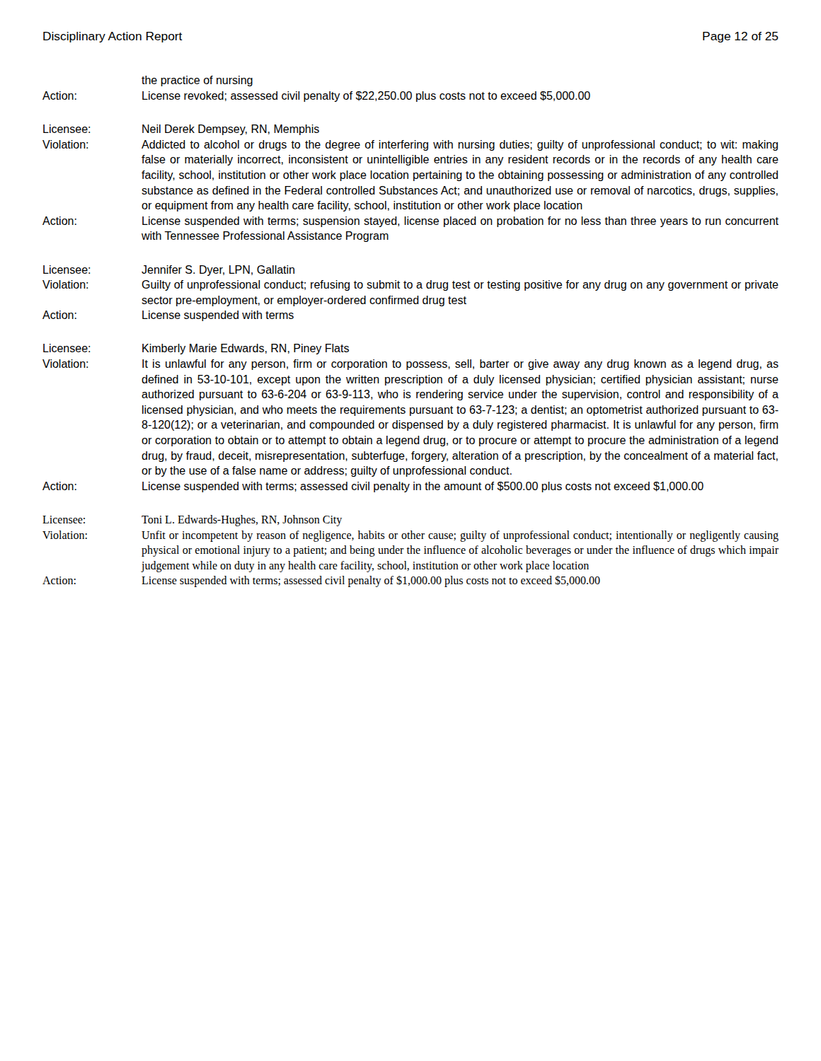Disciplinary Action Report Page 12 of 25
the practice of nursing
Action:
License revoked; assessed civil penalty of $22,250.00 plus costs not to exceed $5,000.00
Licensee:
Neil Derek Dempsey, RN, Memphis
Violation:
Addicted to alcohol or drugs to the degree of interfering with nursing duties; guilty of unprofessional conduct; to wit: making false or materially incorrect, inconsistent or unintelligible entries in any resident records or in the records of any health care facility, school, institution or other work place location pertaining to the obtaining possessing or administration of any controlled substance as defined in the Federal controlled Substances Act; and unauthorized use or removal of narcotics, drugs, supplies, or equipment from any health care facility, school, institution or other work place location
Action:
License suspended with terms; suspension stayed, license placed on probation for no less than three years to run concurrent with Tennessee Professional Assistance Program
Licensee:
Jennifer S. Dyer, LPN, Gallatin
Violation:
Guilty of unprofessional conduct; refusing to submit to a drug test or testing positive for any drug on any government or private sector pre-employment, or employer-ordered confirmed drug test
Action:
License suspended with terms
Licensee:
Kimberly Marie Edwards, RN, Piney Flats
Violation:
It is unlawful for any person, firm or corporation to possess, sell, barter or give away any drug known as a legend drug, as defined in 53-10-101, except upon the written prescription of a duly licensed physician; certified physician assistant; nurse authorized pursuant to 63-6-204 or 63-9-113, who is rendering service under the supervision, control and responsibility of a licensed physician, and who meets the requirements pursuant to 63-7-123; a dentist; an optometrist authorized pursuant to 63-8-120(12); or a veterinarian, and compounded or dispensed by a duly registered pharmacist. It is unlawful for any person, firm or corporation to obtain or to attempt to obtain a legend drug, or to procure or attempt to procure the administration of a legend drug, by fraud, deceit, misrepresentation, subterfuge, forgery, alteration of a prescription, by the concealment of a material fact, or by the use of a false name or address; guilty of unprofessional conduct.
Action:
License suspended with terms; assessed civil penalty in the amount of $500.00 plus costs not exceed $1,000.00
Licensee:
Toni L. Edwards-Hughes, RN, Johnson City
Violation:
Unfit or incompetent by reason of negligence, habits or other cause; guilty of unprofessional conduct; intentionally or negligently causing physical or emotional injury to a patient; and being under the influence of alcoholic beverages or under the influence of drugs which impair judgement while on duty in any health care facility, school, institution or other work place location
Action:
License suspended with terms; assessed civil penalty of $1,000.00 plus costs not to exceed $5,000.00